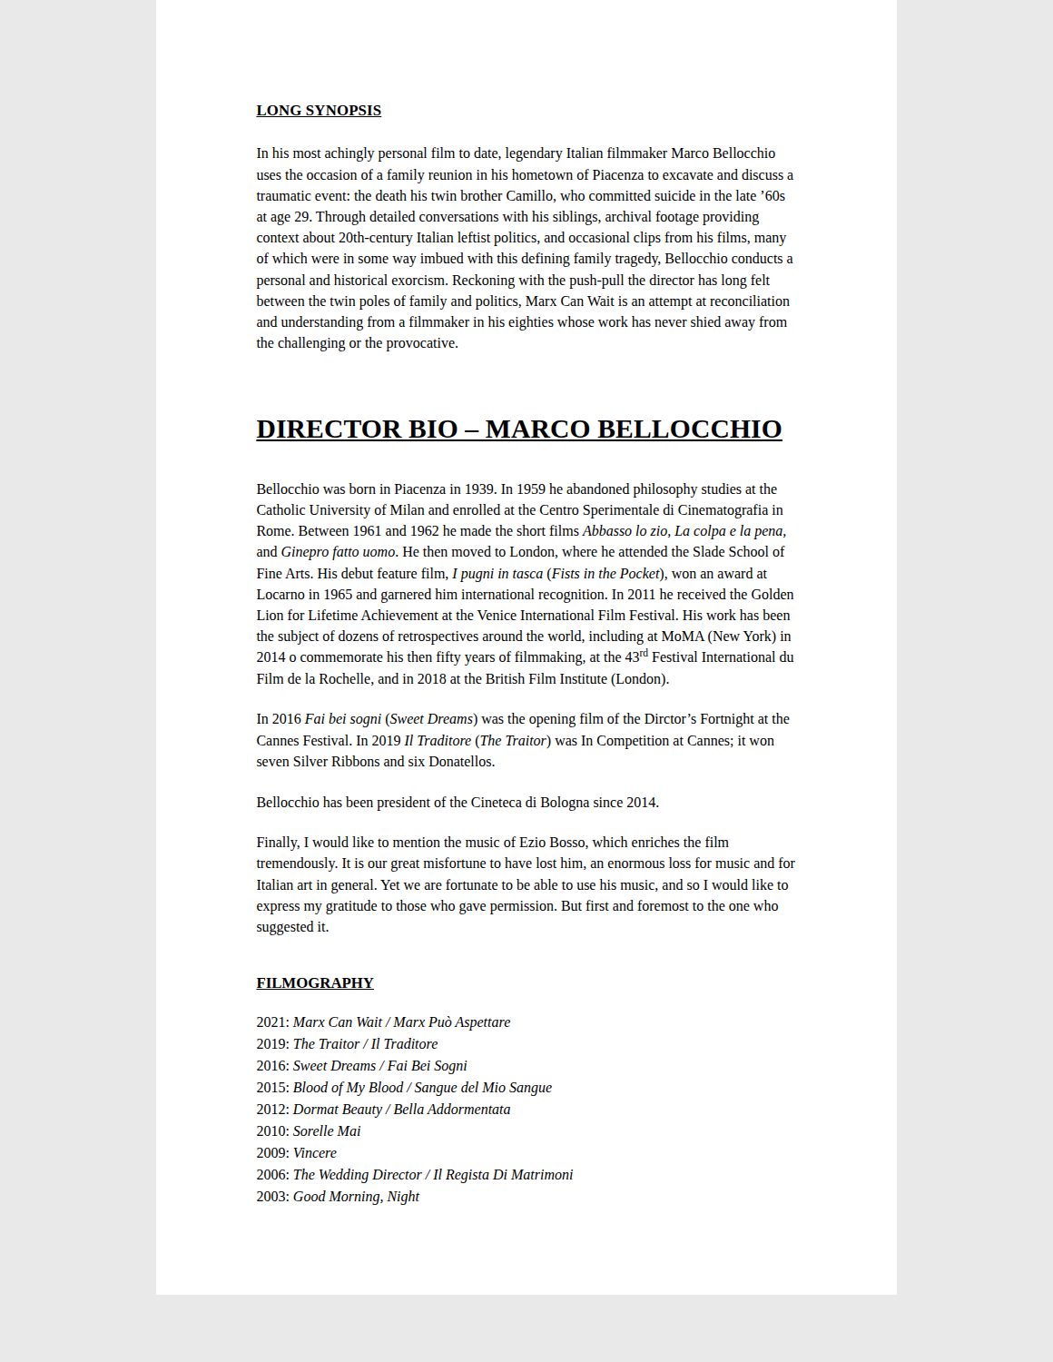LONG SYNOPSIS
In his most achingly personal film to date, legendary Italian filmmaker Marco Bellocchio uses the occasion of a family reunion in his hometown of Piacenza to excavate and discuss a traumatic event: the death his twin brother Camillo, who committed suicide in the late ’60s at age 29. Through detailed conversations with his siblings, archival footage providing context about 20th-century Italian leftist politics, and occasional clips from his films, many of which were in some way imbued with this defining family tragedy, Bellocchio conducts a personal and historical exorcism. Reckoning with the push-pull the director has long felt between the twin poles of family and politics, Marx Can Wait is an attempt at reconciliation and understanding from a filmmaker in his eighties whose work has never shied away from the challenging or the provocative.
DIRECTOR BIO – MARCO BELLOCCHIO
Bellocchio was born in Piacenza in 1939. In 1959 he abandoned philosophy studies at the Catholic University of Milan and enrolled at the Centro Sperimentale di Cinematografia in Rome. Between 1961 and 1962 he made the short films Abbasso lo zio, La colpa e la pena, and Ginepro fatto uomo. He then moved to London, where he attended the Slade School of Fine Arts. His debut feature film, I pugni in tasca (Fists in the Pocket), won an award at Locarno in 1965 and garnered him international recognition. In 2011 he received the Golden Lion for Lifetime Achievement at the Venice International Film Festival. His work has been the subject of dozens of retrospectives around the world, including at MoMA (New York) in 2014 o commemorate his then fifty years of filmmaking, at the 43rd Festival International du Film de la Rochelle, and in 2018 at the British Film Institute (London).
In 2016 Fai bei sogni (Sweet Dreams) was the opening film of the Dirctor’s Fortnight at the Cannes Festival. In 2019 Il Traditore (The Traitor) was In Competition at Cannes; it won seven Silver Ribbons and six Donatellos.
Bellocchio has been president of the Cineteca di Bologna since 2014.
Finally, I would like to mention the music of Ezio Bosso, which enriches the film tremendously. It is our great misfortune to have lost him, an enormous loss for music and for Italian art in general. Yet we are fortunate to be able to use his music, and so I would like to express my gratitude to those who gave permission. But first and foremost to the one who suggested it.
FILMOGRAPHY
2021: Marx Can Wait / Marx Può Aspettare
2019: The Traitor / Il Traditore
2016: Sweet Dreams / Fai Bei Sogni
2015: Blood of My Blood / Sangue del Mio Sangue
2012: Dormat Beauty / Bella Addormentata
2010: Sorelle Mai
2009: Vincere
2006: The Wedding Director / Il Regista Di Matrimoni
2003: Good Morning, Night